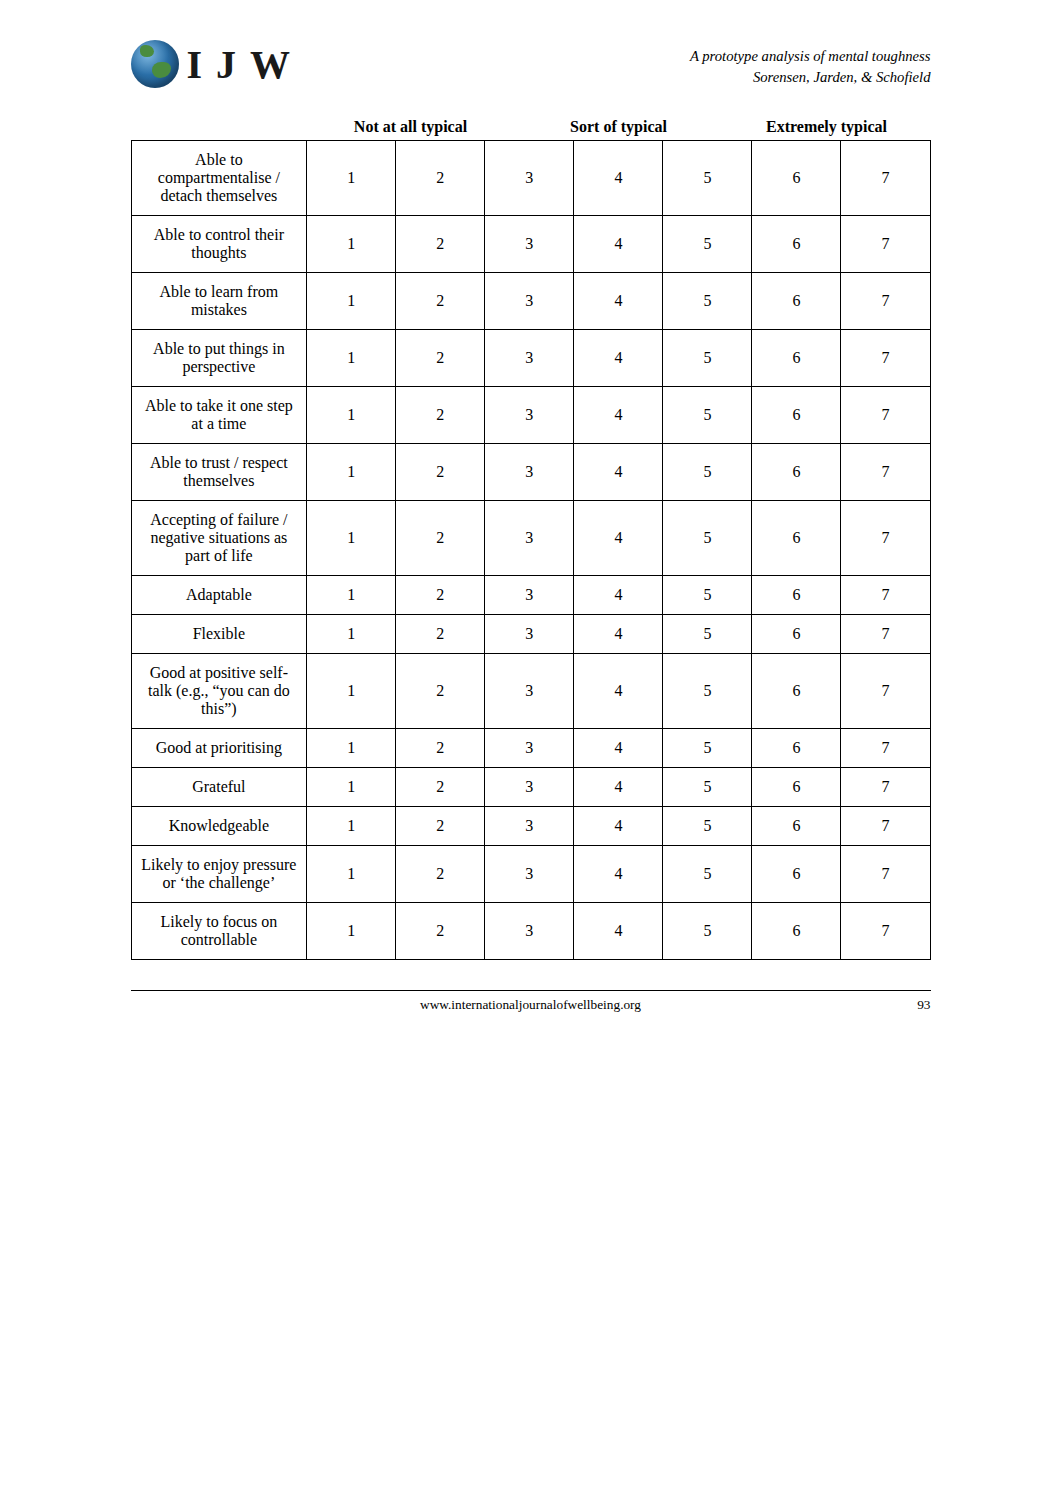I J W
A prototype analysis of mental toughness
Sorensen, Jarden, & Schofield
Not at all typical
Sort of typical
Extremely typical
| Able to compartmentalise / detach themselves | 1 | 2 | 3 | 4 | 5 | 6 | 7 |
| Able to control their thoughts | 1 | 2 | 3 | 4 | 5 | 6 | 7 |
| Able to learn from mistakes | 1 | 2 | 3 | 4 | 5 | 6 | 7 |
| Able to put things in perspective | 1 | 2 | 3 | 4 | 5 | 6 | 7 |
| Able to take it one step at a time | 1 | 2 | 3 | 4 | 5 | 6 | 7 |
| Able to trust / respect themselves | 1 | 2 | 3 | 4 | 5 | 6 | 7 |
| Accepting of failure / negative situations as part of life | 1 | 2 | 3 | 4 | 5 | 6 | 7 |
| Adaptable | 1 | 2 | 3 | 4 | 5 | 6 | 7 |
| Flexible | 1 | 2 | 3 | 4 | 5 | 6 | 7 |
| Good at positive self-talk (e.g., “you can do this”) | 1 | 2 | 3 | 4 | 5 | 6 | 7 |
| Good at prioritising | 1 | 2 | 3 | 4 | 5 | 6 | 7 |
| Grateful | 1 | 2 | 3 | 4 | 5 | 6 | 7 |
| Knowledgeable | 1 | 2 | 3 | 4 | 5 | 6 | 7 |
| Likely to enjoy pressure or ‘the challenge’ | 1 | 2 | 3 | 4 | 5 | 6 | 7 |
| Likely to focus on controllable | 1 | 2 | 3 | 4 | 5 | 6 | 7 |
www.internationaljournalofwellbeing.org 93